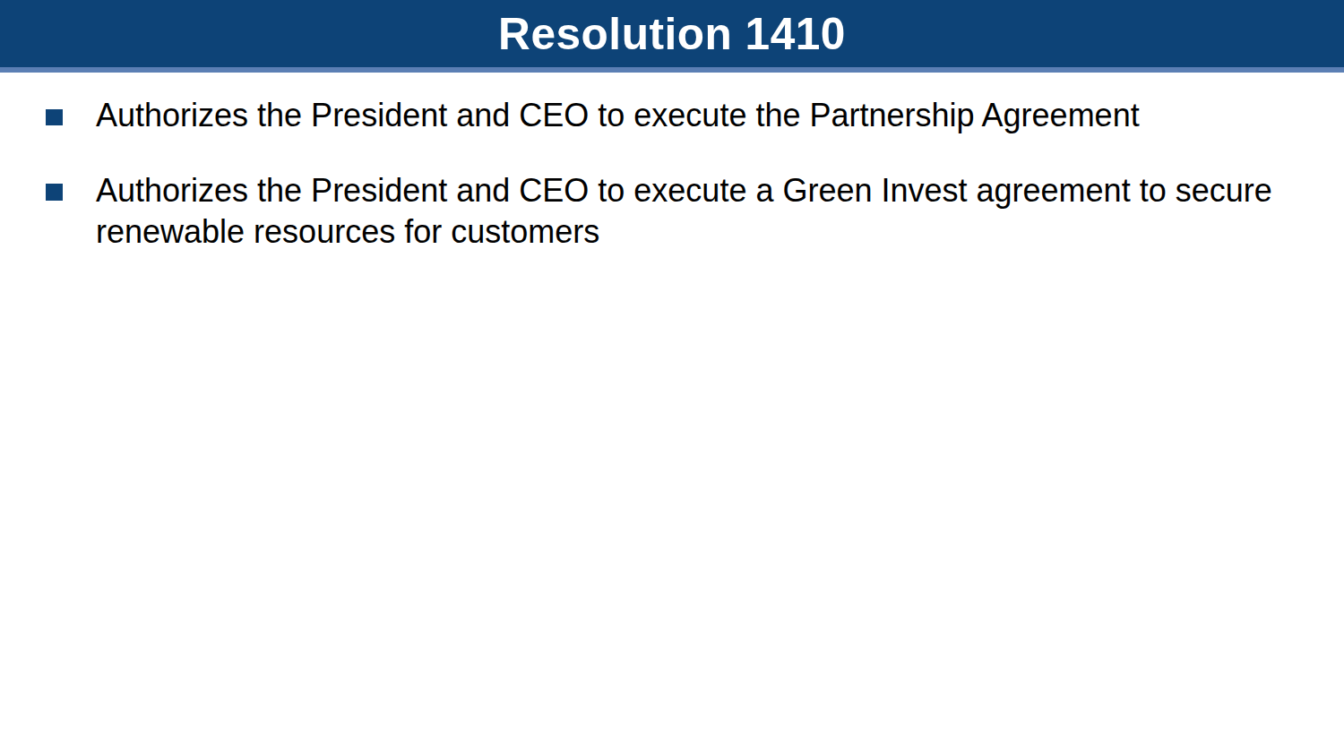Resolution 1410
Authorizes the President and CEO to execute the Partnership Agreement
Authorizes the President and CEO to execute a Green Invest agreement to secure renewable resources for customers